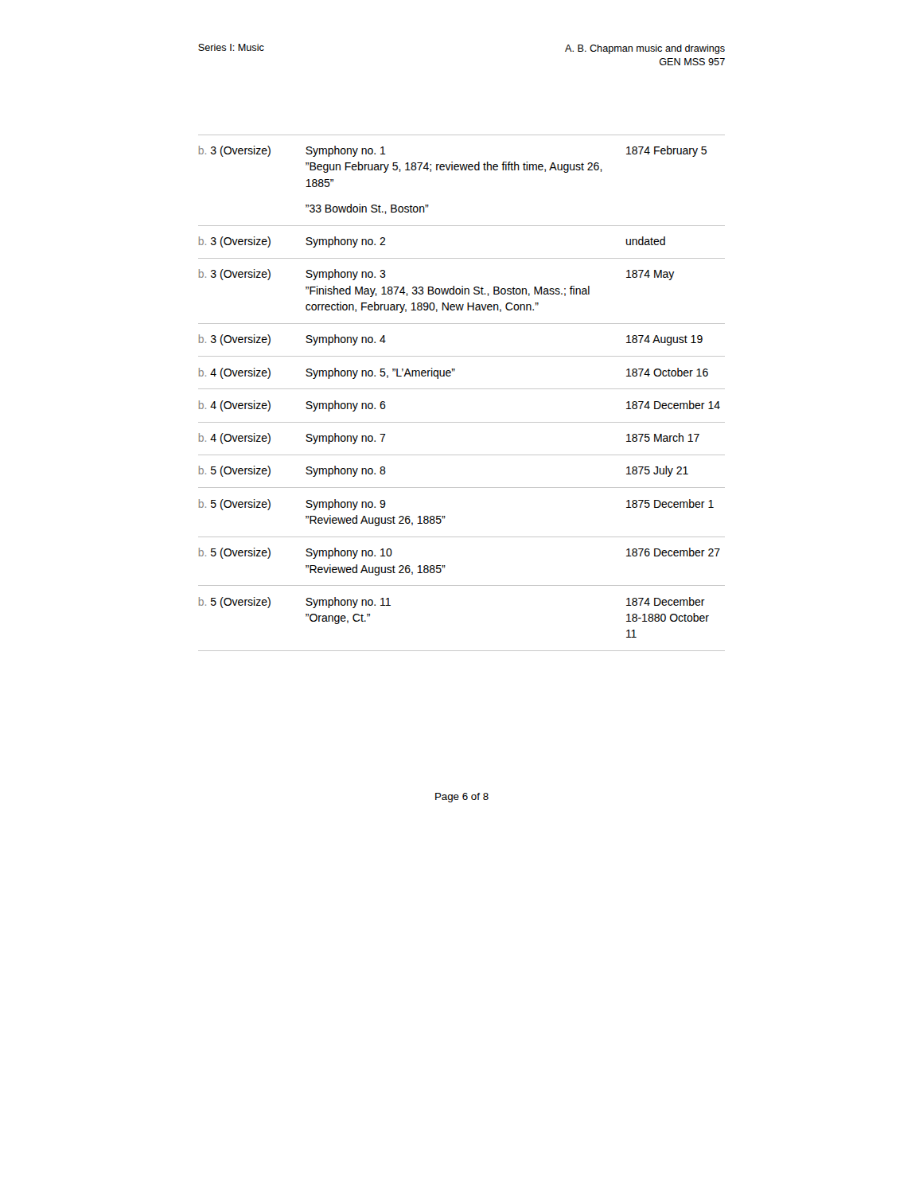Series I: Music
A. B. Chapman music and drawings
GEN MSS 957
| b. 3 (Oversize) | Symphony no. 1 ”Begun February 5, 1874; reviewed the fifth time, August 26, 1885” ”33 Bowdoin St., Boston” | 1874 February 5 |
| b. 3 (Oversize) | Symphony no. 2 | undated |
| b. 3 (Oversize) | Symphony no. 3 ”Finished May, 1874, 33 Bowdoin St., Boston, Mass.; final correction, February, 1890, New Haven, Conn.” | 1874 May |
| b. 3 (Oversize) | Symphony no. 4 | 1874 August 19 |
| b. 4 (Oversize) | Symphony no. 5, ”L’Amerique” | 1874 October 16 |
| b. 4 (Oversize) | Symphony no. 6 | 1874 December 14 |
| b. 4 (Oversize) | Symphony no. 7 | 1875 March 17 |
| b. 5 (Oversize) | Symphony no. 8 | 1875 July 21 |
| b. 5 (Oversize) | Symphony no. 9 ”Reviewed August 26, 1885” | 1875 December 1 |
| b. 5 (Oversize) | Symphony no. 10 ”Reviewed August 26, 1885” | 1876 December 27 |
| b. 5 (Oversize) | Symphony no. 11 ”Orange, Ct.” | 1874 December 18-1880 October 11 |
Page 6 of 8